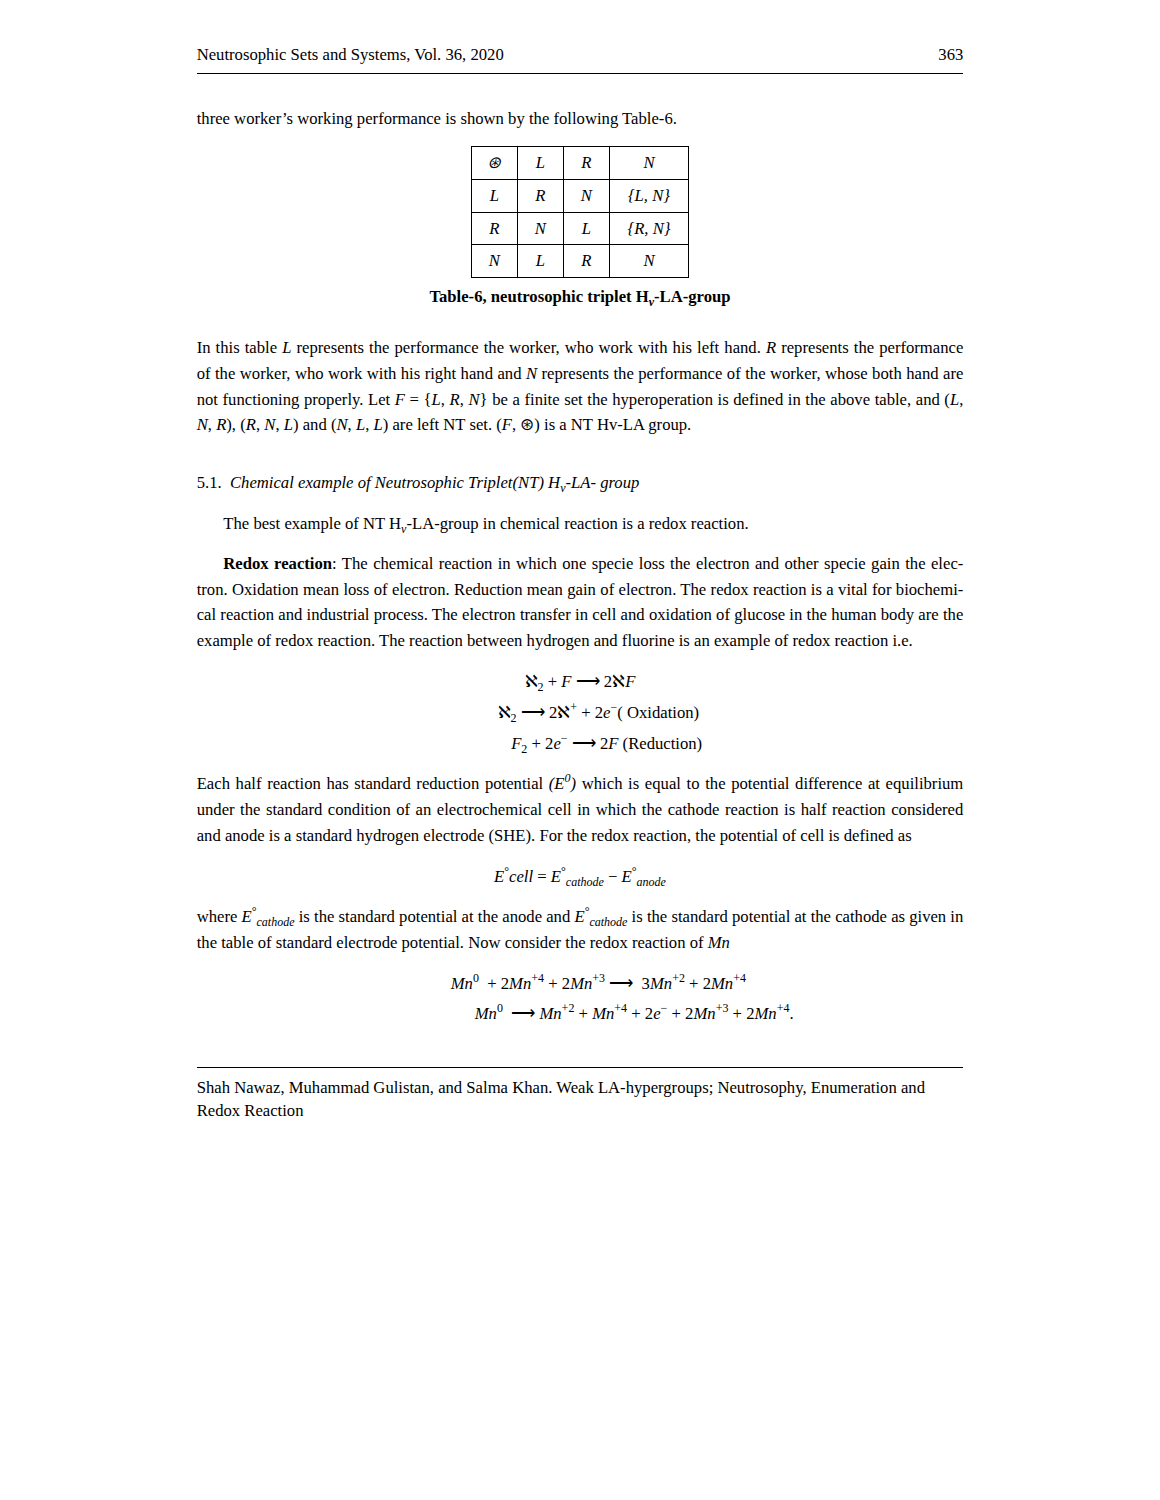Neutrosophic Sets and Systems, Vol. 36, 2020 363
three worker’s working performance is shown by the following Table-6.
| ⊛ | L | R | N |
| L | R | N | { L , N } |
| R | N | L | { R , N } |
| N | L | R | N |
Table-6, neutrosophic triplet Hv-LA-group
In this table L represents the performance the worker, who work with his left hand. R represents the performance of the worker, who work with his right hand and N represents the performance of the worker, whose both hand are not functioning properly. Let F = {L, R, N} be a finite set the hyperoperation is defined in the above table, and (L, N, R), (R, N, L) and (N, L, L) are left NT set. (F, ⊛) is a NT Hv-LA group.
5.1. Chemical example of Neutrosophic Triplet(NT) Hv-LA- group
The best example of NT Hv-LA-group in chemical reaction is a redox reaction.
Redox reaction: The chemical reaction in which one specie loss the electron and other specie gain the electron. Oxidation mean loss of electron. Reduction mean gain of electron. The redox reaction is a vital for biochemical reaction and industrial process. The electron transfer in cell and oxidation of glucose in the human body are the example of redox reaction. The reaction between hydrogen and fluorine is an example of redox reaction i.e.
ℵ2 + F ⟶ 2ℵF
ℵ2 ⟶ 2ℵ+ + 2e−( Oxidation)
F2 + 2e− ⟶ 2F (Reduction)
Each half reaction has standard reduction potential (E0) which is equal to the potential difference at equilibrium under the standard condition of an electrochemical cell in which the cathode reaction is half reaction considered and anode is a standard hydrogen electrode (SHE). For the redox reaction, the potential of cell is defined as
E°cell = E°cathode − E°anode
where E°cathode is the standard potential at the anode and E°cathode is the standard potential at the cathode as given in the table of standard electrode potential. Now consider the redox reaction of Mn
Mn0 + 2Mn+4 + 2Mn+3 ⟶ 3Mn+2 + 2Mn+4
Mn0 ⟶ Mn+2 + Mn+4 + 2e− + 2Mn+3 + 2Mn+4.
Shah Nawaz, Muhammad Gulistan, and Salma Khan. Weak LA-hypergroups; Neutrosophy, Enumeration and Redox Reaction